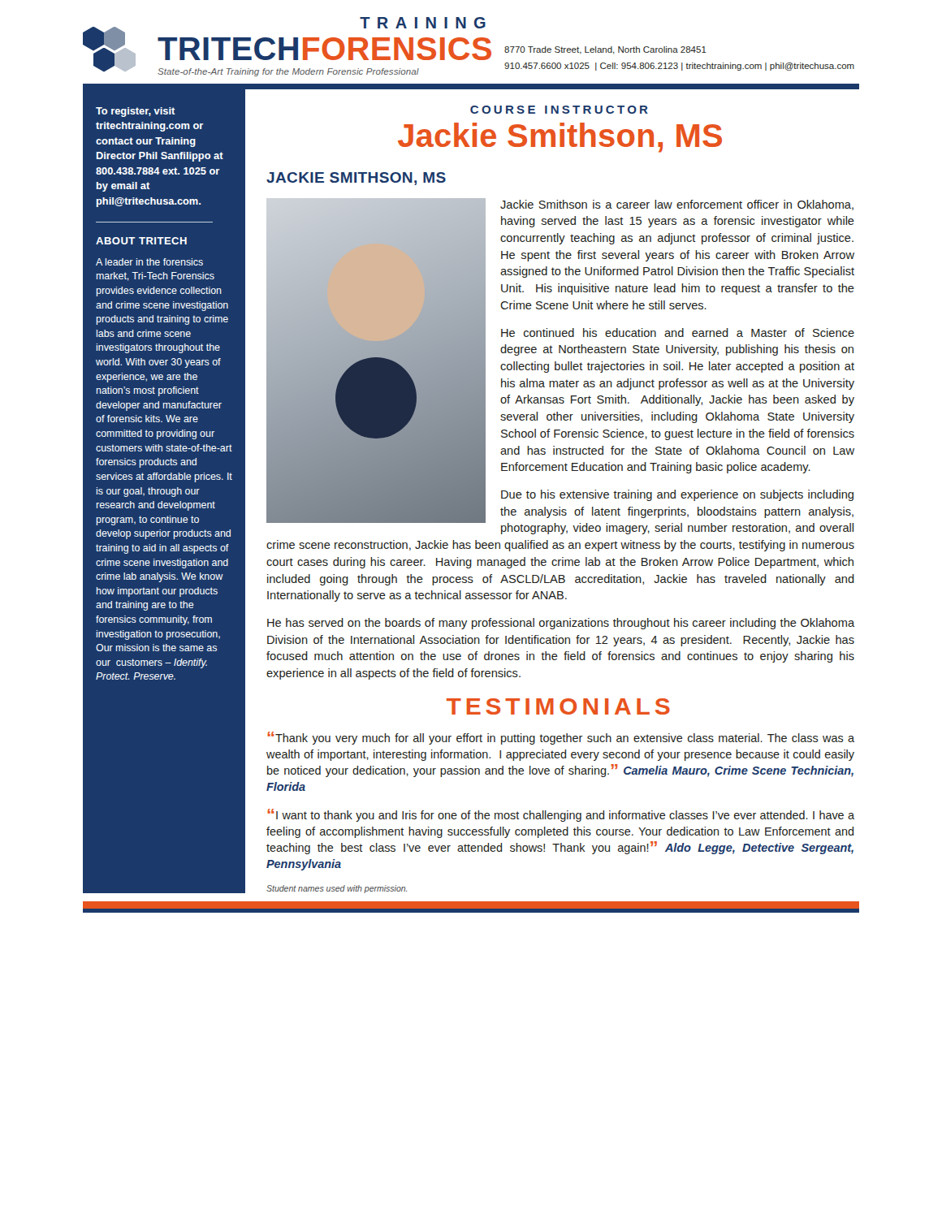TRAINING
TRITECH FORENSICS
State-of-the-Art Training for the Modern Forensic Professional
8770 Trade Street, Leland, North Carolina 28451
910.457.6600 x1025 | Cell: 954.806.2123 | tritechtraining.com | phil@tritechusa.com
To register, visit tritechtraining.com or contact our Training Director Phil Sanfilippo at 800.438.7884 ext. 1025 or by email at phil@tritechusa.com.
ABOUT TRITECH
A leader in the forensics market, Tri-Tech Forensics provides evidence collection and crime scene investigation products and training to crime labs and crime scene investigators throughout the world. With over 30 years of experience, we are the nation’s most proficient developer and manufacturer of forensic kits. We are committed to providing our customers with state-of-the-art forensics products and services at affordable prices. It is our goal, through our research and development program, to continue to develop superior products and training to aid in all aspects of crime scene investigation and crime lab analysis. We know how important our products and training are to the forensics community, from investigation to prosecution, Our mission is the same as our customers – Identify. Protect. Preserve.
COURSE INSTRUCTOR
Jackie Smithson, MS
JACKIE SMITHSON, MS
Jackie Smithson is a career law enforcement officer in Oklahoma, having served the last 15 years as a forensic investigator while concurrently teaching as an adjunct professor of criminal justice. He spent the first several years of his career with Broken Arrow assigned to the Uniformed Patrol Division then the Traffic Specialist Unit. His inquisitive nature lead him to request a transfer to the Crime Scene Unit where he still serves.
He continued his education and earned a Master of Science degree at Northeastern State University, publishing his thesis on collecting bullet trajectories in soil. He later accepted a position at his alma mater as an adjunct professor as well as at the University of Arkansas Fort Smith. Additionally, Jackie has been asked by several other universities, including Oklahoma State University School of Forensic Science, to guest lecture in the field of forensics and has instructed for the State of Oklahoma Council on Law Enforcement Education and Training basic police academy.
Due to his extensive training and experience on subjects including the analysis of latent fingerprints, bloodstains pattern analysis, photography, video imagery, serial number restoration, and overall crime scene reconstruction, Jackie has been qualified as an expert witness by the courts, testifying in numerous court cases during his career. Having managed the crime lab at the Broken Arrow Police Department, which included going through the process of ASCLD/LAB accreditation, Jackie has traveled nationally and Internationally to serve as a technical assessor for ANAB.
He has served on the boards of many professional organizations throughout his career including the Oklahoma Division of the International Association for Identification for 12 years, 4 as president. Recently, Jackie has focused much attention on the use of drones in the field of forensics and continues to enjoy sharing his experience in all aspects of the field of forensics.
TESTIMONIALS
“Thank you very much for all your effort in putting together such an extensive class material. The class was a wealth of important, interesting information. I appreciated every second of your presence because it could easily be noticed your dedication, your passion and the love of sharing.” Camelia Mauro, Crime Scene Technician, Florida
“I want to thank you and Iris for one of the most challenging and informative classes I’ve ever attended. I have a feeling of accomplishment having successfully completed this course. Your dedication to Law Enforcement and teaching the best class I’ve ever attended shows! Thank you again!” Aldo Legge, Detective Sergeant, Pennsylvania
Student names used with permission.